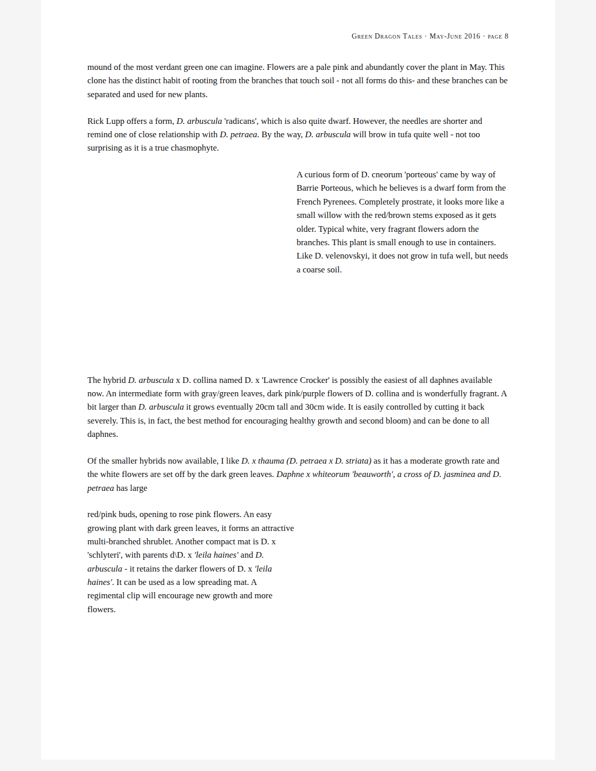Green Dragon Tales · May-June 2016 · page 8
mound of the most verdant green one can imagine. Flowers are a pale pink and abundantly cover the plant in May. This clone has the distinct habit of rooting from the branches that touch soil - not all forms do this- and these branches can be separated and used for new plants.
Rick Lupp offers a form, D. arbuscula 'radicans', which is also quite dwarf. However, the needles are shorter and remind one of close relationship with D. petraea. By the way, D. arbuscula will brow in tufa quite well - not too surprising as it is a true chasmophyte.
A curious form of D. cneorum 'porteous' came by way of Barrie Porteous, which he believes is a dwarf form from the French Pyrenees. Completely prostrate, it looks more like a small willow with the red/brown stems exposed as it gets older. Typical white, very fragrant flowers adorn the branches. This plant is small enough to use in containers. Like D. velenovskyi, it does not grow in tufa well, but needs a coarse soil.
The hybrid D. arbuscula x D. collina named D. x 'Lawrence Crocker' is possibly the easiest of all daphnes available now. An intermediate form with gray/green leaves, dark pink/purple flowers of D. collina and is wonderfully fragrant. A bit larger than D. arbuscula it grows eventually 20cm tall and 30cm wide. It is easily controlled by cutting it back severely. This is, in fact, the best method for encouraging healthy growth and second bloom) and can be done to all daphnes.
Of the smaller hybrids now available, I like D. x thauma (D. petraea x D. striata) as it has a moderate growth rate and the white flowers are set off by the dark green leaves. Daphne x whiteorum 'beauworth', a cross of D. jasminea and D. petraea has large
red/pink buds, opening to rose pink flowers. An easy growing plant with dark green leaves, it forms an attractive multi-branched shrublet. Another compact mat is D. x 'schlyteri', with parents d\D. x 'leila haines' and D. arbuscula - it retains the darker flowers of D. x 'leila haines'. It can be used as a low spreading mat. A regimental clip will encourage new growth and more flowers.